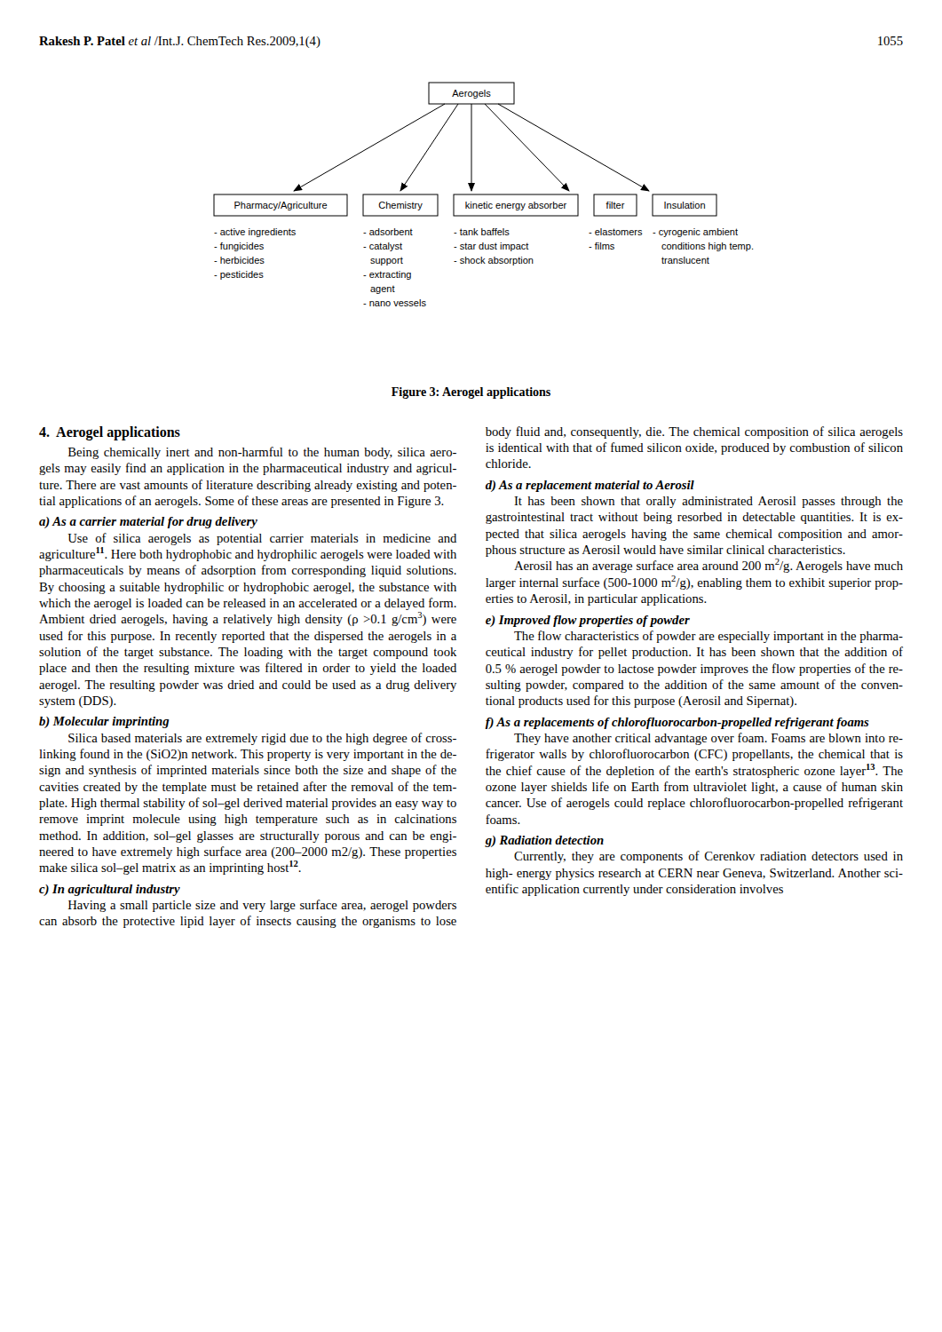Rakesh P. Patel et al /Int.J. ChemTech Res.2009,1(4)
1055
Aerogels Pharmacy/Agriculture Chemistry kinetic energy absorber filter Insulation - active ingredients - fungicides - herbicides - pesticides - adsorbent - catalyst support - extracting agent - nano vessels - tank baffels - star dust impact - shock absorption - elastomers - films - cyrogenic ambient conditions high temp. translucent
Figure 3: Aerogel applications
4. Aerogel applications
Being chemically inert and non-harmful to the human body, silica aerogels may easily find an application in the pharmaceutical industry and agriculture. There are vast amounts of literature describing already existing and potential applications of an aerogels. Some of these areas are presented in Figure 3.
a) As a carrier material for drug delivery
Use of silica aerogels as potential carrier materials in medicine and agriculture11. Here both hydrophobic and hydrophilic aerogels were loaded with pharmaceuticals by means of adsorption from corresponding liquid solutions. By choosing a suitable hydrophilic or hydrophobic aerogel, the substance with which the aerogel is loaded can be released in an accelerated or a delayed form. Ambient dried aerogels, having a relatively high density (ρ >0.1 g/cm3) were used for this purpose. In recently reported that the dispersed the aerogels in a solution of the target substance. The loading with the target compound took place and then the resulting mixture was filtered in order to yield the loaded aerogel. The resulting powder was dried and could be used as a drug delivery system (DDS).
b) Molecular imprinting
Silica based materials are extremely rigid due to the high degree of cross-linking found in the (SiO2)n network. This property is very important in the design and synthesis of imprinted materials since both the size and shape of the cavities created by the template must be retained after the removal of the template. High thermal stability of sol–gel derived material provides an easy way to remove imprint molecule using high temperature such as in calcinations method. In addition, sol–gel glasses are structurally porous and can be engineered to have extremely high surface area (200–2000 m2/g). These properties make silica sol–gel matrix as an imprinting host12.
c) In agricultural industry
Having a small particle size and very large surface area, aerogel powders can absorb the protective lipid layer of insects causing the organisms to lose body fluid and, consequently, die. The chemical composition of silica aerogels is identical with that of fumed silicon oxide, produced by combustion of silicon chloride.
d) As a replacement material to Aerosil
It has been shown that orally administrated Aerosil passes through the gastrointestinal tract without being resorbed in detectable quantities. It is expected that silica aerogels having the same chemical composition and amorphous structure as Aerosil would have similar clinical characteristics.
Aerosil has an average surface area around 200 m2/g. Aerogels have much larger internal surface (500-1000 m2/g), enabling them to exhibit superior properties to Aerosil, in particular applications.
e) Improved flow properties of powder
The flow characteristics of powder are especially important in the pharmaceutical industry for pellet production. It has been shown that the addition of 0.5 % aerogel powder to lactose powder improves the flow properties of the resulting powder, compared to the addition of the same amount of the conventional products used for this purpose (Aerosil and Sipernat).
f) As a replacements of chlorofluorocarbon-propelled refrigerant foams
They have another critical advantage over foam. Foams are blown into refrigerator walls by chlorofluorocarbon (CFC) propellants, the chemical that is the chief cause of the depletion of the earth's stratospheric ozone layer13. The ozone layer shields life on Earth from ultraviolet light, a cause of human skin cancer. Use of aerogels could replace chlorofluorocarbon-propelled refrigerant foams.
g) Radiation detection
Currently, they are components of Cerenkov radiation detectors used in high- energy physics research at CERN near Geneva, Switzerland. Another scientific application currently under consideration involves